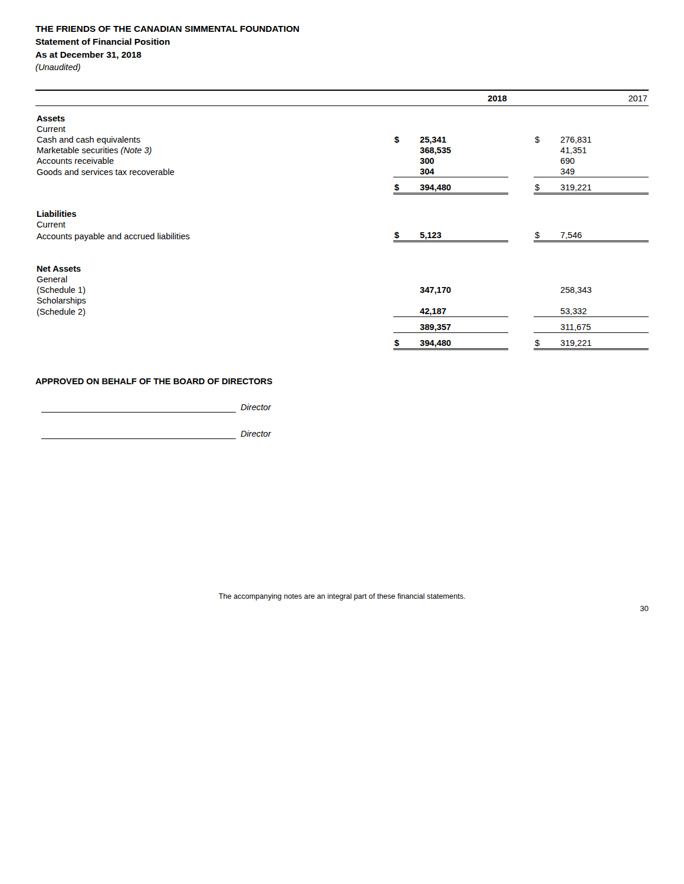THE FRIENDS OF THE CANADIAN SIMMENTAL FOUNDATION
Statement of Financial Position
As at December 31, 2018
(Unaudited)
| | | 2018 | | | 2017 |
| Assets | |
| Current | |
| Cash and cash equivalents | $ | 25,341 | | $ | 276,831 |
| Marketable securities (Note 3) | | 368,535 | | | 41,351 |
| Accounts receivable | | 300 | | | 690 |
| Goods and services tax recoverable | | 304 | | | 349 |
| | $ | 394,480 | | $ | 319,221 |
| Liabilities | |
| Current | |
| Accounts payable and accrued liabilities | $ | 5,123 | | $ | 7,546 |
| Net Assets | |
| General | |
| (Schedule 1) | | 347,170 | | | 258,343 |
| Scholarships | |
| (Schedule 2) | | 42,187 | | | 53,332 |
| | | 389,357 | | | 311,675 |
| | $ | 394,480 | | $ | 319,221 |
APPROVED ON BEHALF OF THE BOARD OF DIRECTORS
Director
Director
The accompanying notes are an integral part of these financial statements.
30